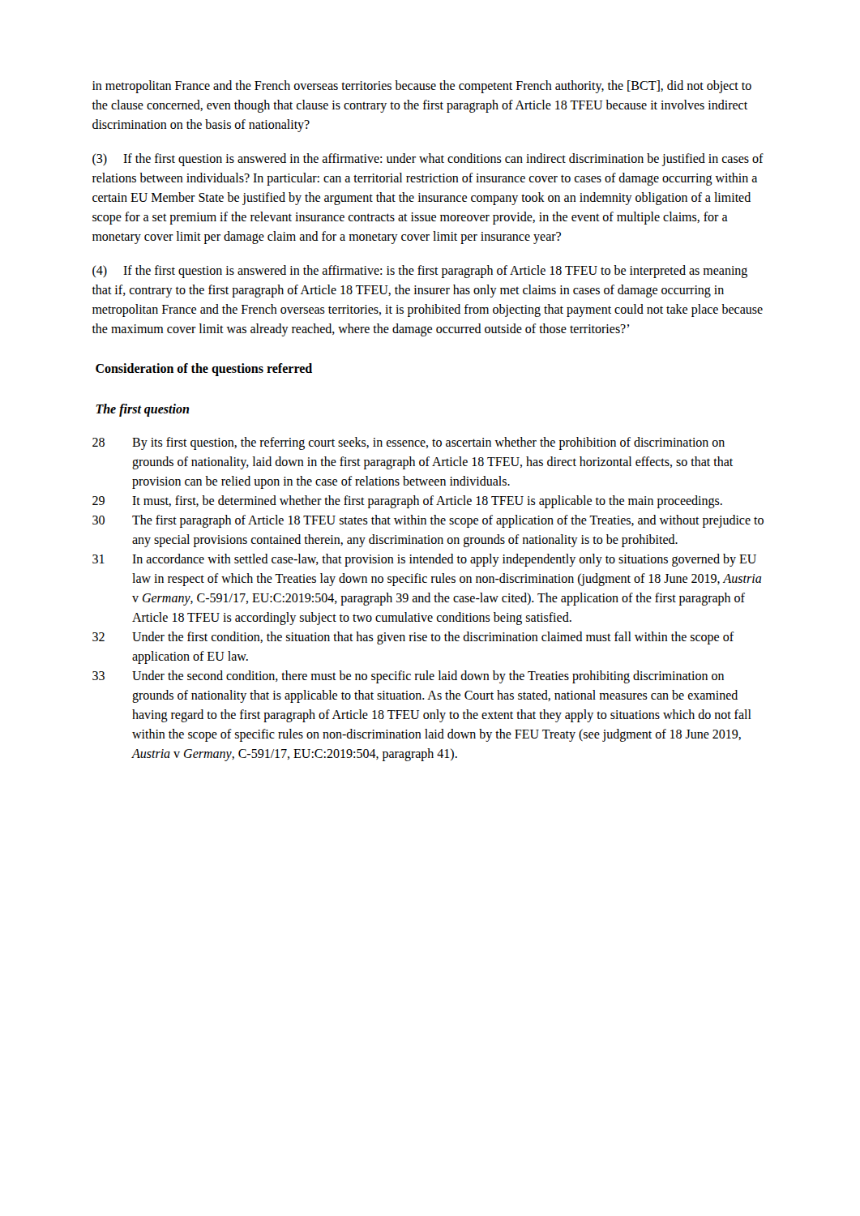in metropolitan France and the French overseas territories because the competent French authority, the [BCT], did not object to the clause concerned, even though that clause is contrary to the first paragraph of Article 18 TFEU because it involves indirect discrimination on the basis of nationality?
(3) If the first question is answered in the affirmative: under what conditions can indirect discrimination be justified in cases of relations between individuals? In particular: can a territorial restriction of insurance cover to cases of damage occurring within a certain EU Member State be justified by the argument that the insurance company took on an indemnity obligation of a limited scope for a set premium if the relevant insurance contracts at issue moreover provide, in the event of multiple claims, for a monetary cover limit per damage claim and for a monetary cover limit per insurance year?
(4) If the first question is answered in the affirmative: is the first paragraph of Article 18 TFEU to be interpreted as meaning that if, contrary to the first paragraph of Article 18 TFEU, the insurer has only met claims in cases of damage occurring in metropolitan France and the French overseas territories, it is prohibited from objecting that payment could not take place because the maximum cover limit was already reached, where the damage occurred outside of those territories?’
Consideration of the questions referred
The first question
28
By its first question, the referring court seeks, in essence, to ascertain whether the prohibition of discrimination on grounds of nationality, laid down in the first paragraph of Article 18 TFEU, has direct horizontal effects, so that that provision can be relied upon in the case of relations between individuals.
29
It must, first, be determined whether the first paragraph of Article 18 TFEU is applicable to the main proceedings.
30
The first paragraph of Article 18 TFEU states that within the scope of application of the Treaties, and without prejudice to any special provisions contained therein, any discrimination on grounds of nationality is to be prohibited.
31
In accordance with settled case-law, that provision is intended to apply independently only to situations governed by EU law in respect of which the Treaties lay down no specific rules on non-discrimination (judgment of 18 June 2019, Austria v Germany, C‑591/17, EU:C:2019:504, paragraph 39 and the case-law cited). The application of the first paragraph of Article 18 TFEU is accordingly subject to two cumulative conditions being satisfied.
32
Under the first condition, the situation that has given rise to the discrimination claimed must fall within the scope of application of EU law.
33
Under the second condition, there must be no specific rule laid down by the Treaties prohibiting discrimination on grounds of nationality that is applicable to that situation. As the Court has stated, national measures can be examined having regard to the first paragraph of Article 18 TFEU only to the extent that they apply to situations which do not fall within the scope of specific rules on non-discrimination laid down by the FEU Treaty (see judgment of 18 June 2019, Austria v Germany, C‑591/17, EU:C:2019:504, paragraph 41).